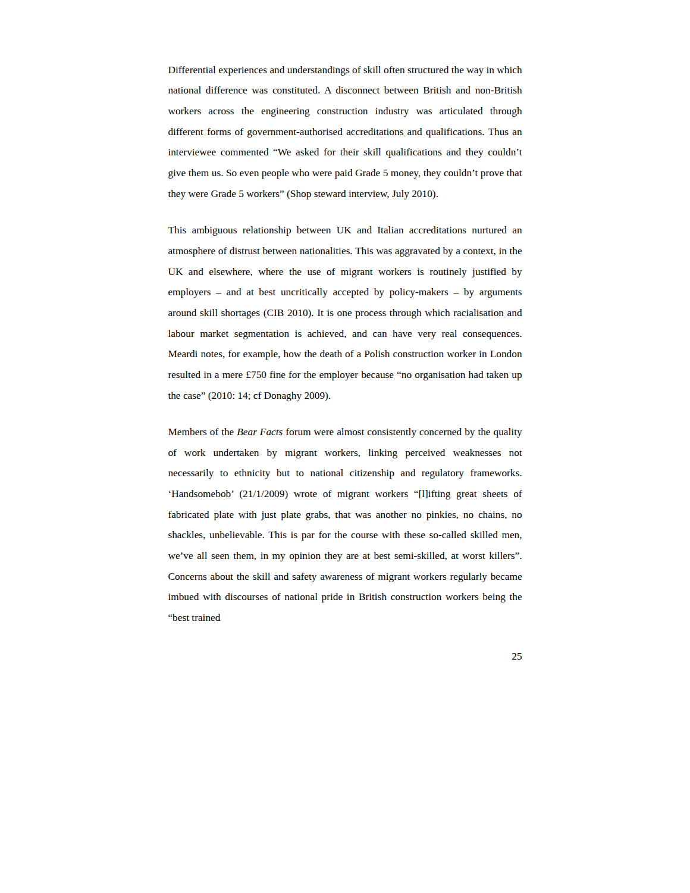Differential experiences and understandings of skill often structured the way in which national difference was constituted. A disconnect between British and non-British workers across the engineering construction industry was articulated through different forms of government-authorised accreditations and qualifications. Thus an interviewee commented “We asked for their skill qualifications and they couldn’t give them us. So even people who were paid Grade 5 money, they couldn’t prove that they were Grade 5 workers” (Shop steward interview, July 2010).
This ambiguous relationship between UK and Italian accreditations nurtured an atmosphere of distrust between nationalities. This was aggravated by a context, in the UK and elsewhere, where the use of migrant workers is routinely justified by employers – and at best uncritically accepted by policy-makers – by arguments around skill shortages (CIB 2010). It is one process through which racialisation and labour market segmentation is achieved, and can have very real consequences. Meardi notes, for example, how the death of a Polish construction worker in London resulted in a mere £750 fine for the employer because “no organisation had taken up the case” (2010: 14; cf Donaghy 2009).
Members of the Bear Facts forum were almost consistently concerned by the quality of work undertaken by migrant workers, linking perceived weaknesses not necessarily to ethnicity but to national citizenship and regulatory frameworks. ‘Handsomebob’ (21/1/2009) wrote of migrant workers “[l]ifting great sheets of fabricated plate with just plate grabs, that was another no pinkies, no chains, no shackles, unbelievable. This is par for the course with these so-called skilled men, we’ve all seen them, in my opinion they are at best semi-skilled, at worst killers”. Concerns about the skill and safety awareness of migrant workers regularly became imbued with discourses of national pride in British construction workers being the “best trained
25